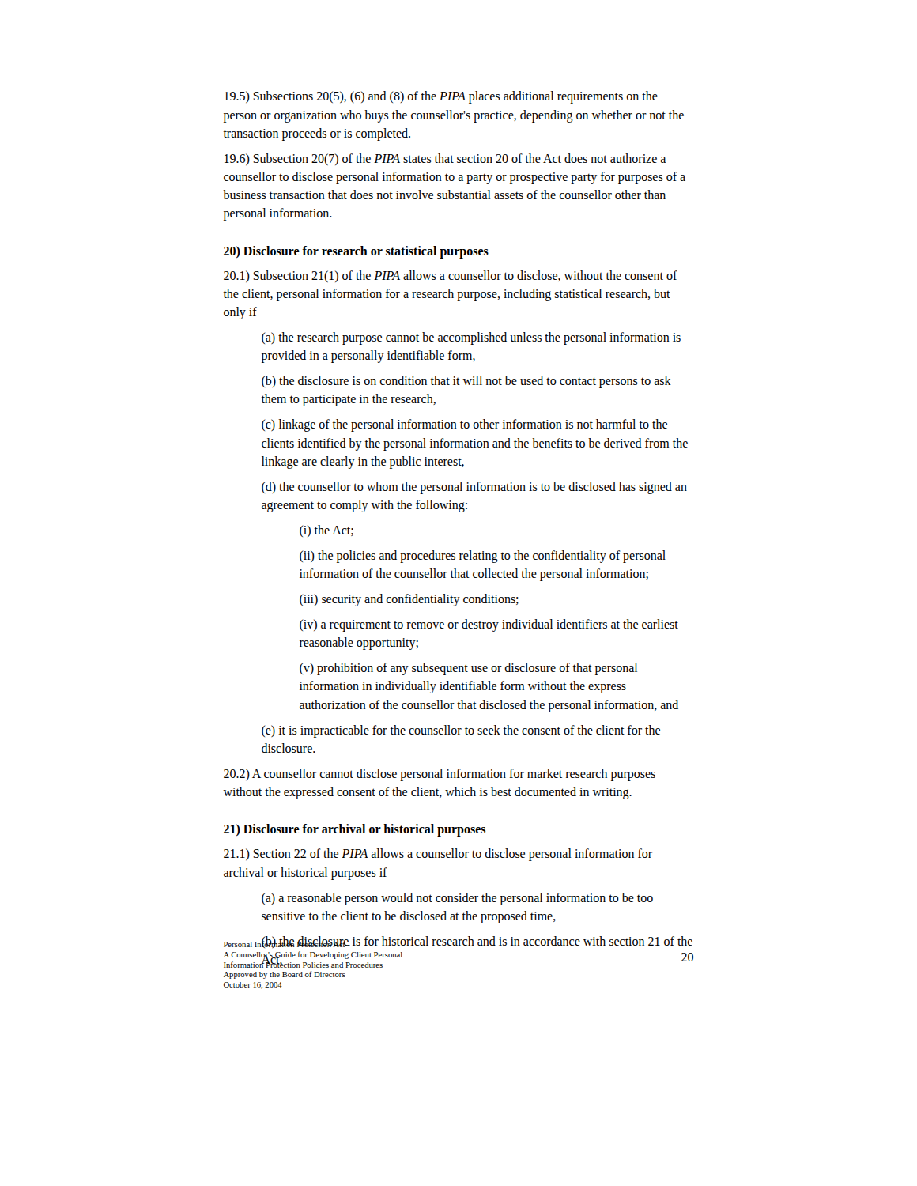19.5) Subsections 20(5), (6) and (8) of the PIPA places additional requirements on the person or organization who buys the counsellor's practice, depending on whether or not the transaction proceeds or is completed.
19.6) Subsection 20(7) of the PIPA states that section 20 of the Act does not authorize a counsellor to disclose personal information to a party or prospective party for purposes of a business transaction that does not involve substantial assets of the counsellor other than personal information.
20) Disclosure for research or statistical purposes
20.1) Subsection 21(1) of the PIPA allows a counsellor to disclose, without the consent of the client, personal information for a research purpose, including statistical research, but only if
(a) the research purpose cannot be accomplished unless the personal information is provided in a personally identifiable form,
(b) the disclosure is on condition that it will not be used to contact persons to ask them to participate in the research,
(c) linkage of the personal information to other information is not harmful to the clients identified by the personal information and the benefits to be derived from the linkage are clearly in the public interest,
(d) the counsellor to whom the personal information is to be disclosed has signed an agreement to comply with the following:
(i) the Act;
(ii) the policies and procedures relating to the confidentiality of personal information of the counsellor that collected the personal information;
(iii) security and confidentiality conditions;
(iv) a requirement to remove or destroy individual identifiers at the earliest reasonable opportunity;
(v) prohibition of any subsequent use or disclosure of that personal information in individually identifiable form without the express authorization of the counsellor that disclosed the personal information, and
(e) it is impracticable for the counsellor to seek the consent of the client for the disclosure.
20.2) A counsellor cannot disclose personal information for market research purposes without the expressed consent of the client, which is best documented in writing.
21) Disclosure for archival or historical purposes
21.1) Section 22 of the PIPA allows a counsellor to disclose personal information for archival or historical purposes if
(a) a reasonable person would not consider the personal information to be too sensitive to the client to be disclosed at the proposed time,
(b) the disclosure is for historical research and is in accordance with section 21 of the Act,
Personal Information Protection Act -
A Counsellor's Guide for Developing Client Personal
Information Protection Policies and Procedures
Approved by the Board of Directors
October 16, 2004
20